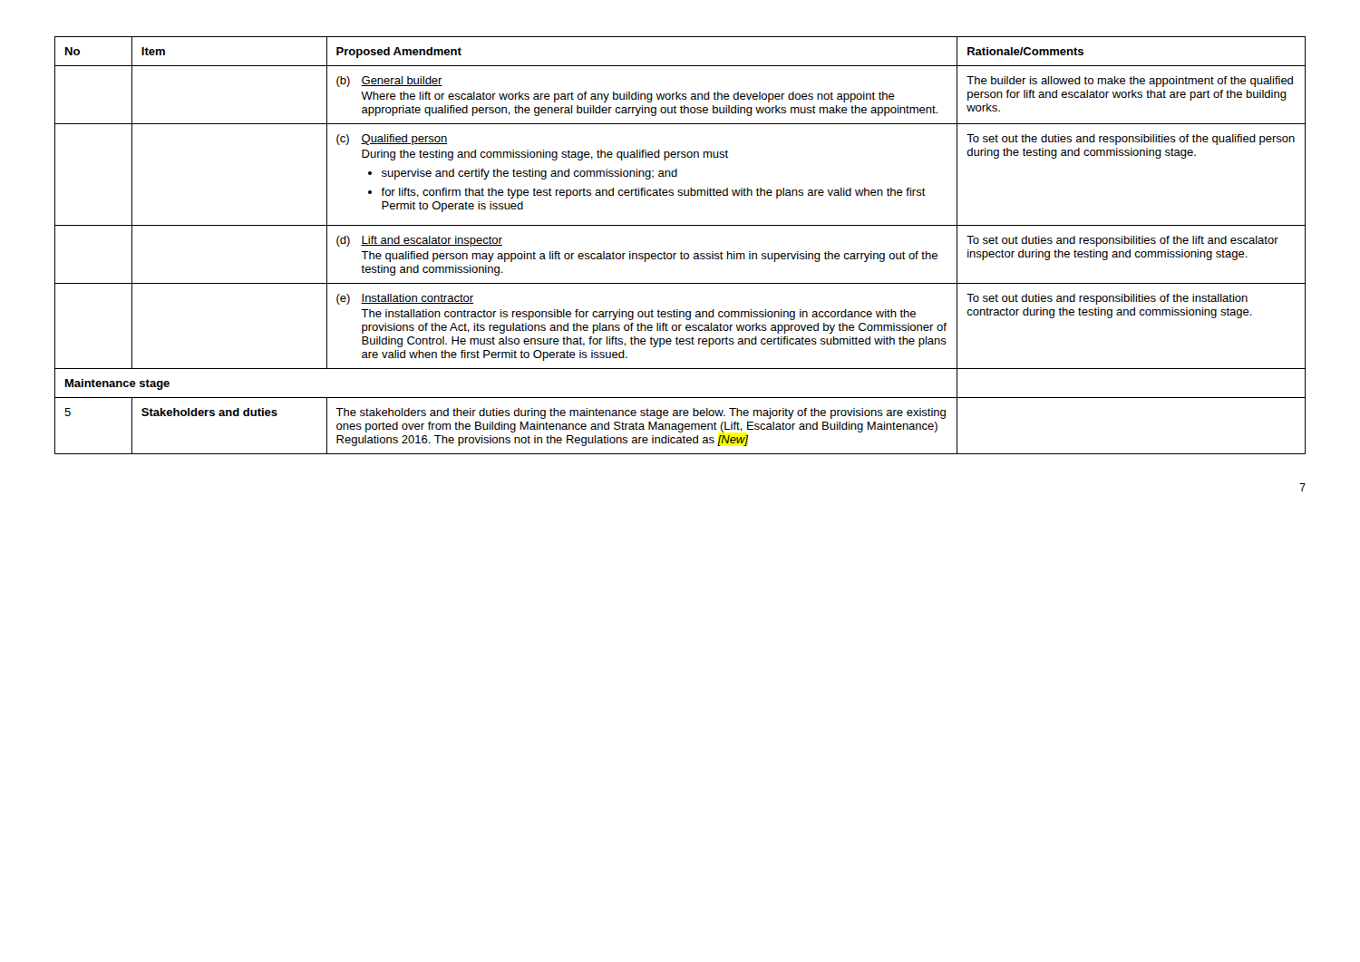| No | Item | Proposed Amendment | Rationale/Comments |
| --- | --- | --- | --- |
| | | (b) General builder Where the lift or escalator works are part of any building works and the developer does not appoint the appropriate qualified person, the general builder carrying out those building works must make the appointment. | The builder is allowed to make the appointment of the qualified person for lift and escalator works that are part of the building works. |
| | | (c) Qualified person During the testing and commissioning stage, the qualified person must supervise and certify the testing and commissioning; and for lifts, confirm that the type test reports and certificates submitted with the plans are valid when the first Permit to Operate is issued | To set out the duties and responsibilities of the qualified person during the testing and commissioning stage. |
| | | (d) Lift and escalator inspector The qualified person may appoint a lift or escalator inspector to assist him in supervising the carrying out of the testing and commissioning. | To set out duties and responsibilities of the lift and escalator inspector during the testing and commissioning stage. |
| | | (e) Installation contractor The installation contractor is responsible for carrying out testing and commissioning in accordance with the provisions of the Act, its regulations and the plans of the lift or escalator works approved by the Commissioner of Building Control. He must also ensure that, for lifts, the type test reports and certificates submitted with the plans are valid when the first Permit to Operate is issued. | To set out duties and responsibilities of the installation contractor during the testing and commissioning stage. |
| Maintenance stage | |
| 5 | Stakeholders and duties | The stakeholders and their duties during the maintenance stage are below. The majority of the provisions are existing ones ported over from the Building Maintenance and Strata Management (Lift, Escalator and Building Maintenance) Regulations 2016. The provisions not in the Regulations are indicated as [New] | |
7